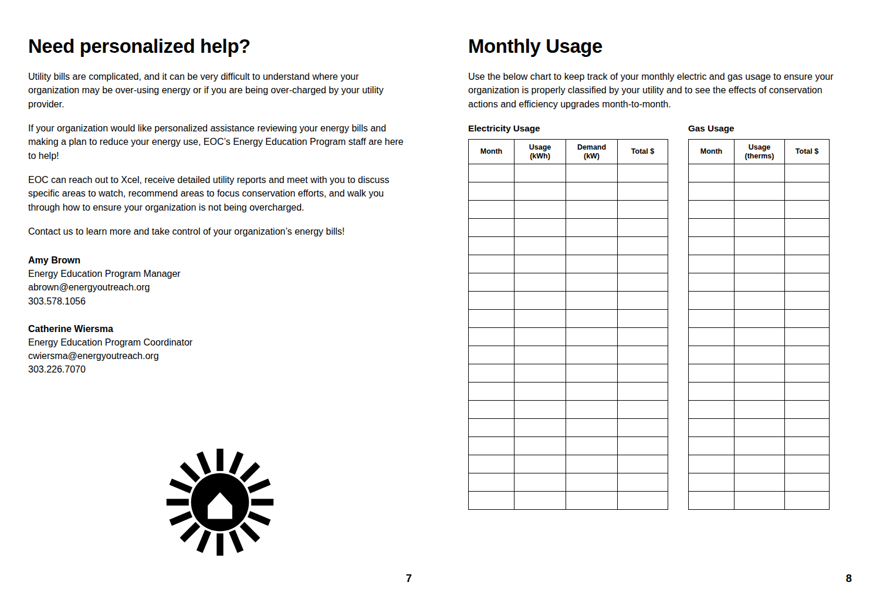Need personalized help?
Utility bills are complicated, and it can be very difficult to understand where your organization may be over-using energy or if you are being over-charged by your utility provider.
If your organization would like personalized assistance reviewing your energy bills and making a plan to reduce your energy use, EOC’s Energy Education Program staff are here to help!
EOC can reach out to Xcel, receive detailed utility reports and meet with you to discuss specific areas to watch, recommend areas to focus conservation efforts, and walk you through how to ensure your organization is not being overcharged.
Contact us to learn more and take control of your organization’s energy bills!
Amy Brown Energy Education Program Manager abrown@energyoutreach.org 303.578.1056
Catherine Wiersma Energy Education Program Coordinator cwiersma@energyoutreach.org 303.226.7070
7
Monthly Usage
Use the below chart to keep track of your monthly electric and gas usage to ensure your organization is properly classified by your utility and to see the effects of conservation actions and efficiency upgrades month-to-month.
Electricity Usage
| Month | Usage (kWh) | Demand (kW) | Total $ |
| --- | --- | --- | --- |
Gas Usage
| Month | Usage (therms) | Total $ |
| --- | --- | --- |
8